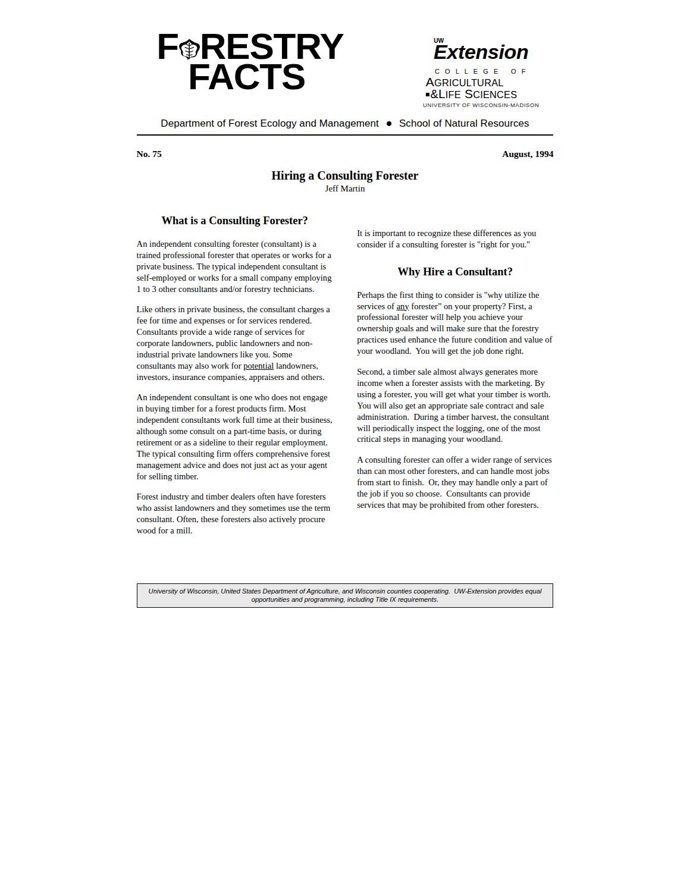F RESTRY
FACTS
UWExtension
C O L L E G E O F
AGRICULTURAL
&LIFE SCIENCES
UNIVERSITY OF WISCONSIN-MADISON
Department of Forest Ecology and Management ● School of Natural Resources
No. 75 August, 1994
Hiring a Consulting Forester
Jeff Martin
What is a Consulting Forester?
An independent consulting forester (consultant) is a trained professional forester that operates or works for a private business. The typical independent consultant is self-employed or works for a small company employing 1 to 3 other consultants and/or forestry technicians.
Like others in private business, the consultant charges a fee for time and expenses or for services rendered. Consultants provide a wide range of services for corporate landowners, public landowners and non-industrial private landowners like you. Some consultants may also work for potential landowners, investors, insurance companies, appraisers and others.
An independent consultant is one who does not engage in buying timber for a forest products firm. Most independent consultants work full time at their business, although some consult on a part-time basis, or during retirement or as a sideline to their regular employment. The typical consulting firm offers comprehensive forest management advice and does not just act as your agent for selling timber.
Forest industry and timber dealers often have foresters who assist landowners and they sometimes use the term consultant. Often, these foresters also actively procure wood for a mill.
It is important to recognize these differences as you consider if a consulting forester is "right for you."
Why Hire a Consultant?
Perhaps the first thing to consider is "why utilize the services of any forester” on your property? First, a professional forester will help you achieve your ownership goals and will make sure that the forestry practices used enhance the future condition and value of your woodland. You will get the job done right.
Second, a timber sale almost always generates more income when a forester assists with the marketing. By using a forester, you will get what your timber is worth. You will also get an appropriate sale contract and sale administration. During a timber harvest, the consultant will periodically inspect the logging, one of the most critical steps in managing your woodland.
A consulting forester can offer a wider range of services than can most other foresters, and can handle most jobs from start to finish. Or, they may handle only a part of the job if you so choose. Consultants can provide services that may be prohibited from other foresters.
University of Wisconsin, United States Department of Agriculture, and Wisconsin counties cooperating. UW-Extension provides equal opportunities and programming, including Title IX requirements.